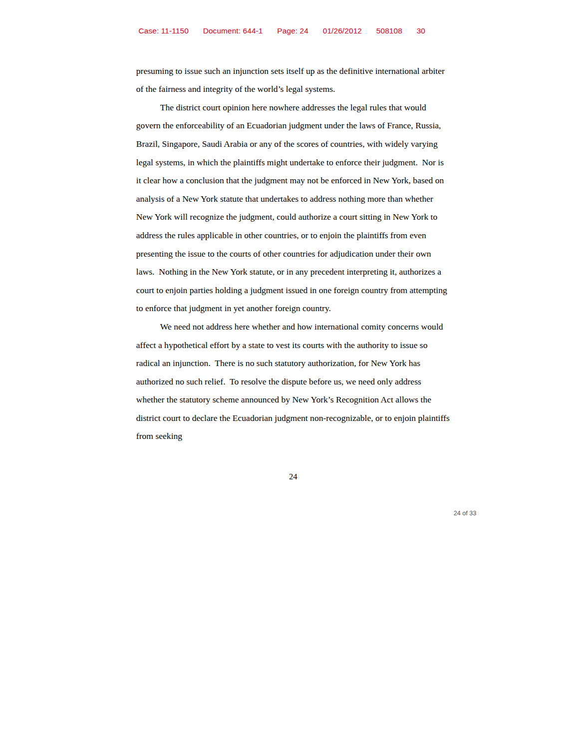Case: 11-1150 Document: 644-1 Page: 2401/26/201250810830
presuming to issue such an injunction sets itself up as the definitive international arbiter of the fairness and integrity of the world’s legal systems.
The district court opinion here nowhere addresses the legal rules that would govern the enforceability of an Ecuadorian judgment under the laws of France, Russia, Brazil, Singapore, Saudi Arabia or any of the scores of countries, with widely varying legal systems, in which the plaintiffs might undertake to enforce their judgment. Nor is it clear how a conclusion that the judgment may not be enforced in New York, based on analysis of a New York statute that undertakes to address nothing more than whether New York will recognize the judgment, could authorize a court sitting in New York to address the rules applicable in other countries, or to enjoin the plaintiffs from even presenting the issue to the courts of other countries for adjudication under their own laws. Nothing in the New York statute, or in any precedent interpreting it, authorizes a court to enjoin parties holding a judgment issued in one foreign country from attempting to enforce that judgment in yet another foreign country.
We need not address here whether and how international comity concerns would affect a hypothetical effort by a state to vest its courts with the authority to issue so radical an injunction. There is no such statutory authorization, for New York has authorized no such relief. To resolve the dispute before us, we need only address whether the statutory scheme announced by New York’s Recognition Act allows the district court to declare the Ecuadorian judgment non-recognizable, or to enjoin plaintiffs from seeking
24
24 of 33